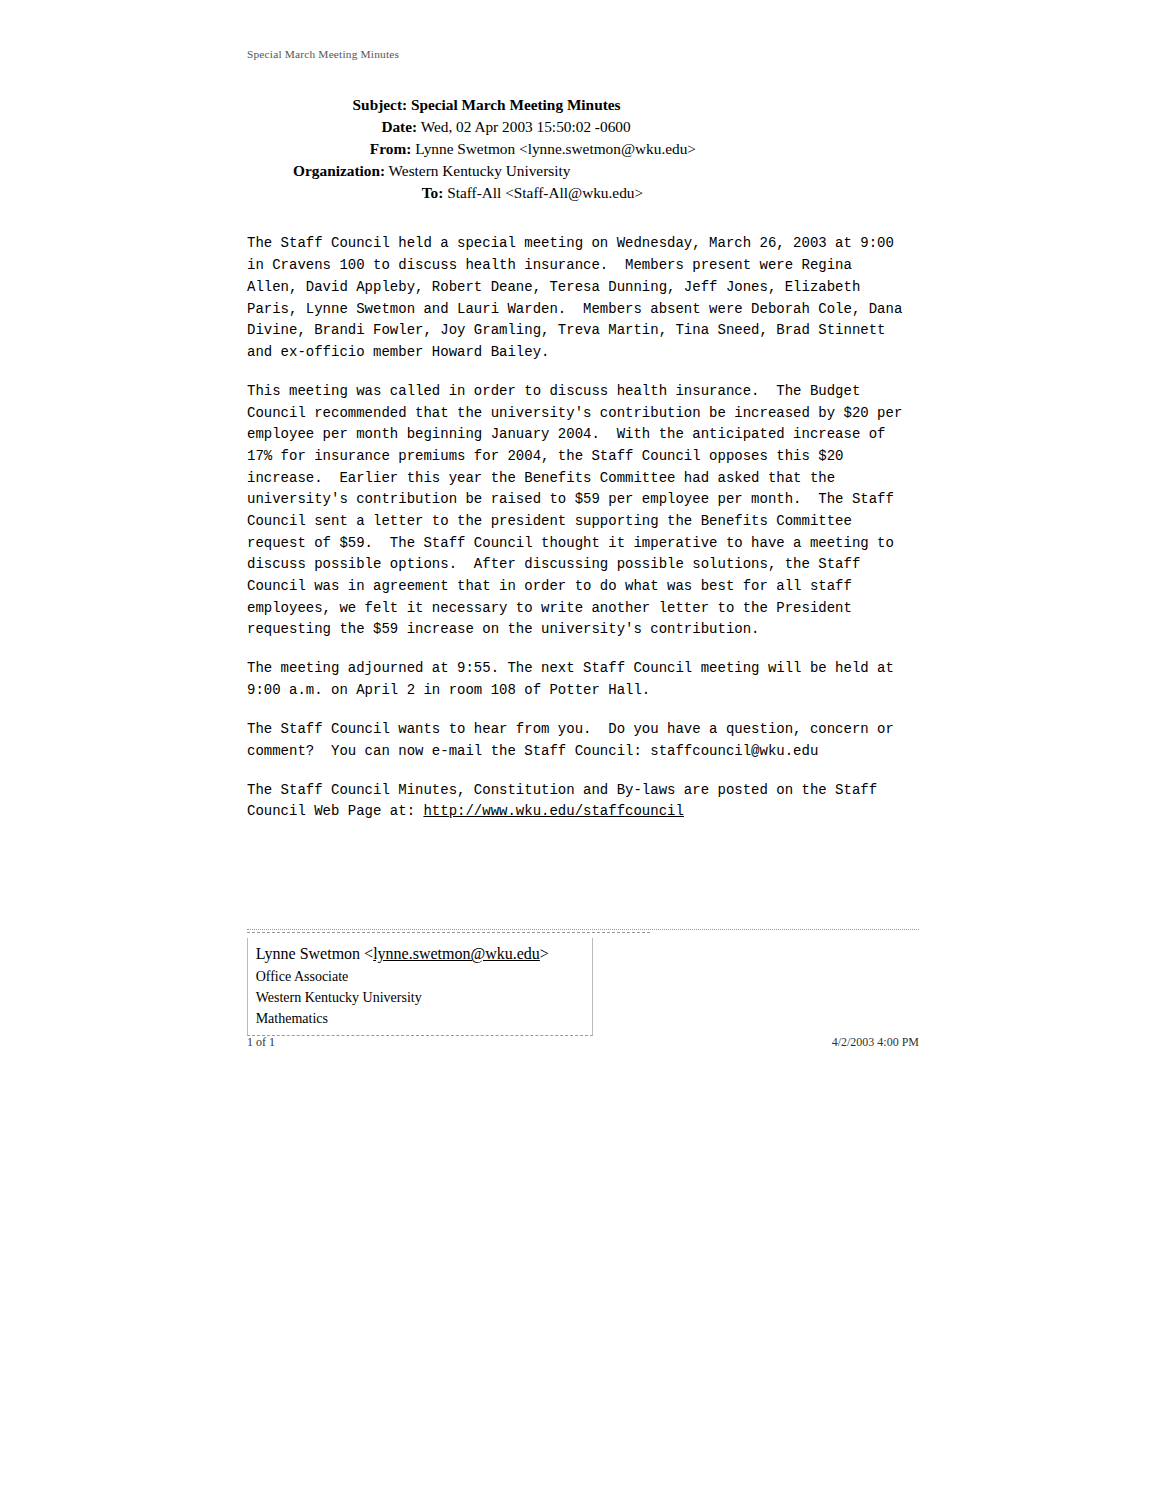Special March Meeting Minutes
Subject: Special March Meeting Minutes
Date: Wed, 02 Apr 2003 15:50:02 -0600
From: Lynne Swetmon <lynne.swetmon@wku.edu>
Organization: Western Kentucky University
To: Staff-All <Staff-All@wku.edu>
The Staff Council held a special meeting on Wednesday, March 26, 2003 at 9:00 in Cravens 100 to discuss health insurance. Members present were Regina Allen, David Appleby, Robert Deane, Teresa Dunning, Jeff Jones, Elizabeth Paris, Lynne Swetmon and Lauri Warden. Members absent were Deborah Cole, Dana Divine, Brandi Fowler, Joy Gramling, Treva Martin, Tina Sneed, Brad Stinnett and ex-officio member Howard Bailey.
This meeting was called in order to discuss health insurance. The Budget Council recommended that the university's contribution be increased by $20 per employee per month beginning January 2004. With the anticipated increase of 17% for insurance premiums for 2004, the Staff Council opposes this $20 increase. Earlier this year the Benefits Committee had asked that the university's contribution be raised to $59 per employee per month. The Staff Council sent a letter to the president supporting the Benefits Committee request of $59. The Staff Council thought it imperative to have a meeting to discuss possible options. After discussing possible solutions, the Staff Council was in agreement that in order to do what was best for all staff employees, we felt it necessary to write another letter to the President requesting the $59 increase on the university's contribution.
The meeting adjourned at 9:55. The next Staff Council meeting will be held at 9:00 a.m. on April 2 in room 108 of Potter Hall.
The Staff Council wants to hear from you. Do you have a question, concern or comment? You can now e-mail the Staff Council: staffcouncil@wku.edu
The Staff Council Minutes, Constitution and By-laws are posted on the Staff Council Web Page at: http://www.wku.edu/staffcouncil
Lynne Swetmon <lynne.swetmon@wku.edu>
Office Associate
Western Kentucky University
Mathematics
1 of 1 4/2/2003 4:00 PM